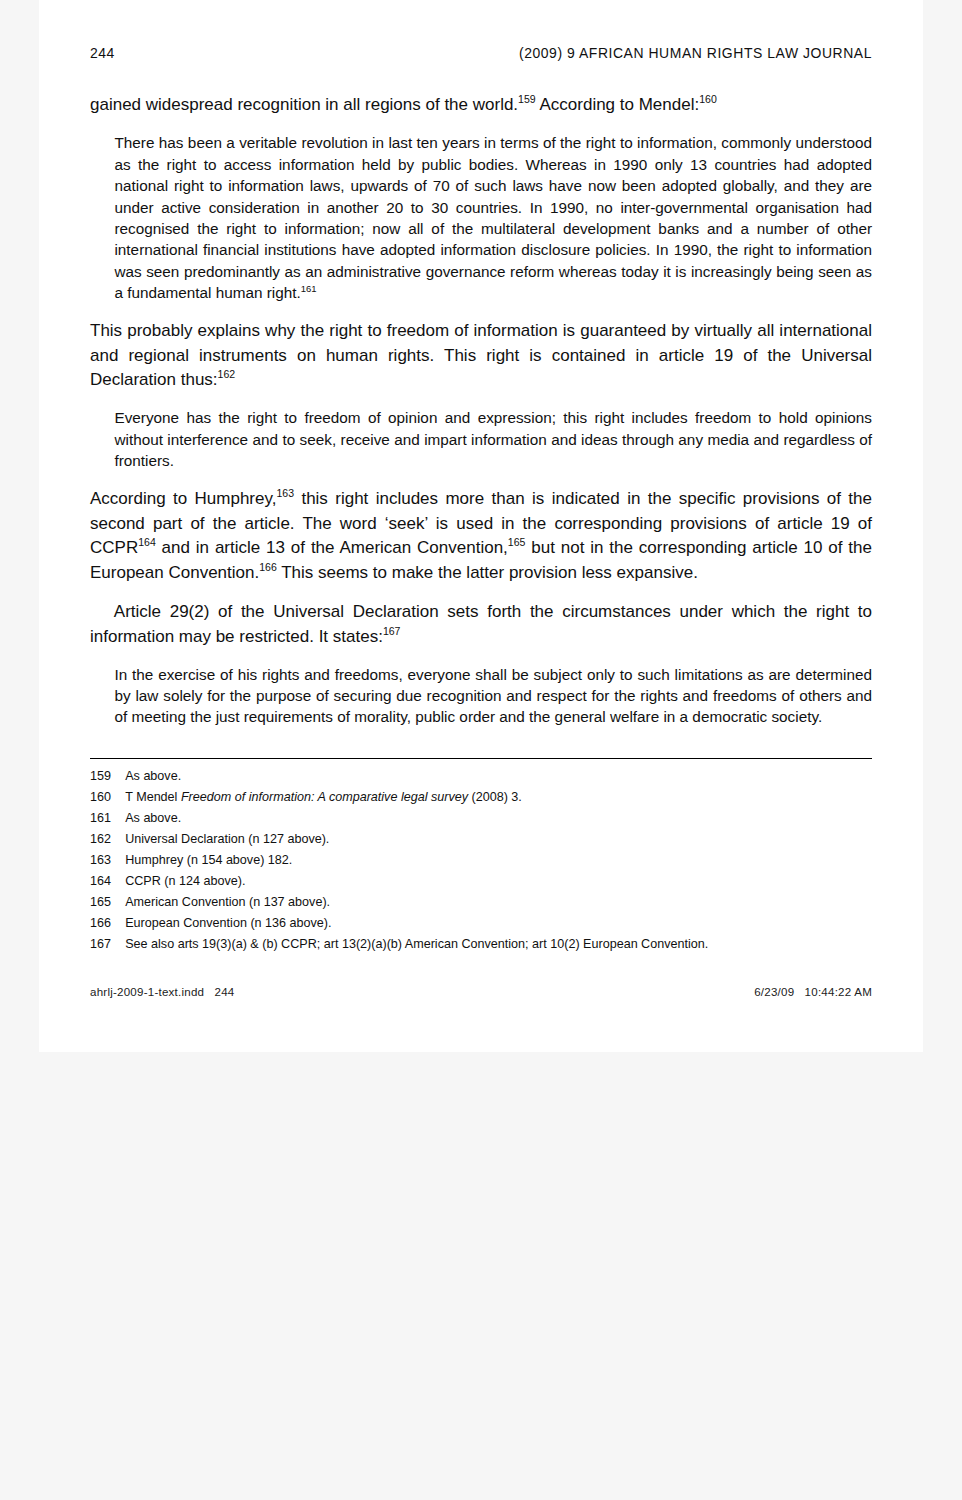244 (2009) 9 African Human Rights Law Journal
gained widespread recognition in all regions of the world.159 According to Mendel:160
There has been a veritable revolution in last ten years in terms of the right to information, commonly understood as the right to access information held by public bodies. Whereas in 1990 only 13 countries had adopted national right to information laws, upwards of 70 of such laws have now been adopted globally, and they are under active consideration in another 20 to 30 countries. In 1990, no inter-governmental organisation had recognised the right to information; now all of the multilateral development banks and a number of other international financial institutions have adopted information disclosure policies. In 1990, the right to information was seen predominantly as an administrative governance reform whereas today it is increasingly being seen as a fundamental human right.161
This probably explains why the right to freedom of information is guaranteed by virtually all international and regional instruments on human rights. This right is contained in article 19 of the Universal Declaration thus:162
Everyone has the right to freedom of opinion and expression; this right includes freedom to hold opinions without interference and to seek, receive and impart information and ideas through any media and regardless of frontiers.
According to Humphrey,163 this right includes more than is indicated in the specific provisions of the second part of the article. The word ‘seek’ is used in the corresponding provisions of article 19 of CCPR164 and in article 13 of the American Convention,165 but not in the corresponding article 10 of the European Convention.166 This seems to make the latter provision less expansive.
Article 29(2) of the Universal Declaration sets forth the circumstances under which the right to information may be restricted. It states:167
In the exercise of his rights and freedoms, everyone shall be subject only to such limitations as are determined by law solely for the purpose of securing due recognition and respect for the rights and freedoms of others and of meeting the just requirements of morality, public order and the general welfare in a democratic society.
159 As above.
160 T Mendel Freedom of information: A comparative legal survey (2008) 3.
161 As above.
162 Universal Declaration (n 127 above).
163 Humphrey (n 154 above) 182.
164 CCPR (n 124 above).
165 American Convention (n 137 above).
166 European Convention (n 136 above).
167 See also arts 19(3)(a) & (b) CCPR; art 13(2)(a)(b) American Convention; art 10(2) European Convention.
ahrlj-2009-1-text.indd 244 6/23/09 10:44:22 AM